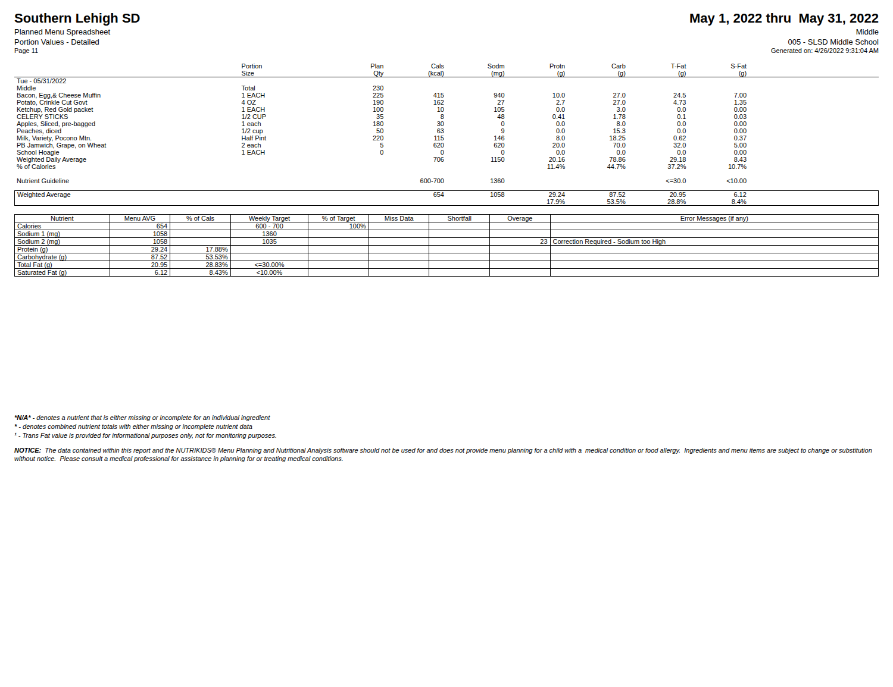Southern Lehigh SD
May 1, 2022 thru May 31, 2022
Planned Menu Spreadsheet
Middle
Portion Values - Detailed
005 - SLSD Middle School
Page 11
Generated on: 4/26/2022 9:31:04 AM
| | Portion | Plan | Cals | Sodm | Protn | Carb | T-Fat | S-Fat | |
| --- | --- | --- | --- | --- | --- | --- | --- | --- | --- |
| | Size | Qty | (kcal) | (mg) | (g) | (g) | (g) | (g) | |
| Tue - 05/31/2022 | | | | | | | | | |
| Middle | Total | 230 | | | | | | | |
| Bacon, Egg,& Cheese Muffin | 1 EACH | 225 | 415 | 940 | 10.0 | 27.0 | 24.5 | 7.00 | |
| Potato, Crinkle Cut Govt | 4 OZ | 190 | 162 | 27 | 2.7 | 27.0 | 4.73 | 1.35 | |
| Ketchup, Red Gold packet | 1 EACH | 100 | 10 | 105 | 0.0 | 3.0 | 0.0 | 0.00 | |
| CELERY STICKS | 1/2 CUP | 35 | 8 | 48 | 0.41 | 1.78 | 0.1 | 0.03 | |
| Apples, Sliced, pre-bagged | 1 each | 180 | 30 | 0 | 0.0 | 8.0 | 0.0 | 0.00 | |
| Peaches, diced | 1/2 cup | 50 | 63 | 9 | 0.0 | 15.3 | 0.0 | 0.00 | |
| Milk, Variety, Pocono Mtn. | Half Pint | 220 | 115 | 146 | 8.0 | 18.25 | 0.62 | 0.37 | |
| PB Jamwich, Grape, on Wheat | 2 each | 5 | 620 | 620 | 20.0 | 70.0 | 32.0 | 5.00 | |
| School Hoagie | 1 EACH | 0 | 0 | 0 | 0.0 | 0.0 | 0.0 | 0.00 | |
| Weighted Daily Average | | | 706 | 1150 | 20.16 | 78.86 | 29.18 | 8.43 | |
| % of Calories | | | | | 11.4% | 44.7% | 37.2% | 10.7% | |
| Nutrient Guideline | | | 600-700 | 1360 | | | <=30.0 | <10.00 | |
| Weighted Average | | | 654 | 1058 | 29.24 | 87.52 | 20.95 | 6.12 | |
| | | | | | 17.9% | 53.5% | 28.8% | 8.4% | |
| Nutrient | Menu AVG | % of Cals | Weekly Target | % of Target | Miss Data | Shortfall | Overage | Error Messages (if any) |
| --- | --- | --- | --- | --- | --- | --- | --- | --- |
| Calories | 654 | | 600 - 700 | 100% | | | | |
| Sodium 1 (mg) | 1058 | | 1360 | | | | | |
| Sodium 2 (mg) | 1058 | | 1035 | | | | 23 | Correction Required - Sodium too High |
| Protein (g) | 29.24 | 17.88% | | | | | | |
| Carbohydrate (g) | 87.52 | 53.53% | | | | | | |
| Total Fat (g) | 20.95 | 28.83% | <=30.00% | | | | | |
| Saturated Fat (g) | 6.12 | 8.43% | <10.00% | | | | | |
*N/A* - denotes a nutrient that is either missing or incomplete for an individual ingredient
* - denotes combined nutrient totals with either missing or incomplete nutrient data
¹ - Trans Fat value is provided for informational purposes only, not for monitoring purposes.
NOTICE: The data contained within this report and the NUTRIKIDS® Menu Planning and Nutritional Analysis software should not be used for and does not provide menu planning for a child with a medical condition or food allergy. Ingredients and menu items are subject to change or substitution without notice. Please consult a medical professional for assistance in planning for or treating medical conditions.